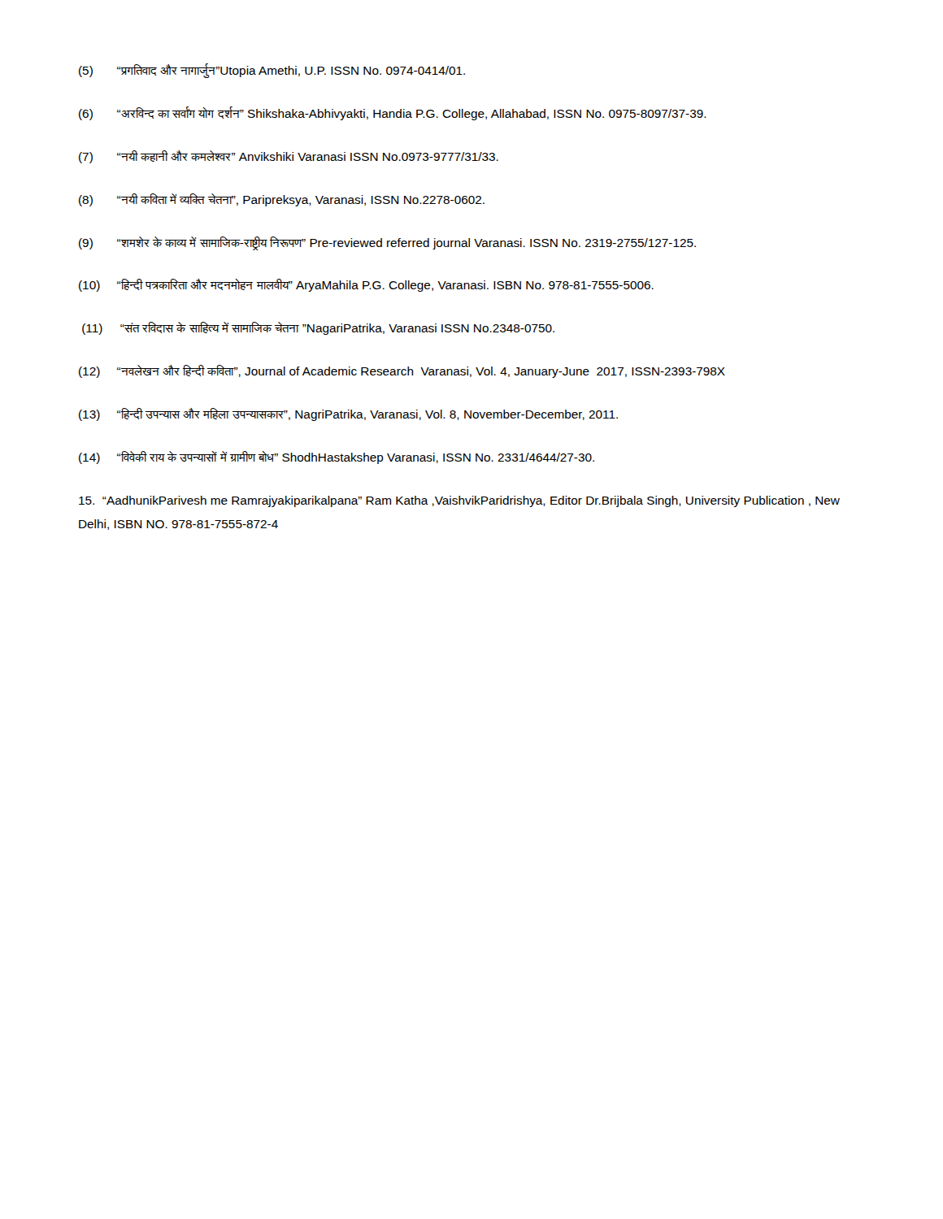(5)“प्रगतिवाद और नागार्जुन”Utopia Amethi, U.P. ISSN No. 0974-0414/01.
(6)“अरविन्द का सर्वांग योग दर्शन” Shikshaka-Abhivyakti, Handia P.G. College, Allahabad, ISSN No. 0975-8097/37-39.
(7)“नयी कहानी और कमलेश्वर” Anvikshiki Varanasi ISSN No.0973-9777/31/33.
(8)“नयी कविता में व्यक्ति चेतना”, Paripreksya, Varanasi, ISSN No.2278-0602.
(9)“शमशेर के काव्य में सामाजिक-राष्ट्रीय निरूपण” Pre-reviewed referred journal Varanasi. ISSN No. 2319-2755/127-125.
(10)“हिन्दी पत्रकारिता और मदनमोहन मालवीय” AryaMahila P.G. College, Varanasi. ISBN No. 978-81-7555-5006.
(11) “संत रविदास के साहित्य में सामाजिक चेतना ”NagariPatrika, Varanasi ISSN No.2348-0750.
(12)“नवलेखन और हिन्दी कविता”, Journal of Academic Research Varanasi, Vol. 4, January-June 2017, ISSN-2393-798X
(13)“हिन्दी उपन्यास और महिला उपन्यासकार”, NagriPatrika, Varanasi, Vol. 8, November-December, 2011.
(14)“विवेकी राय के उपन्यासों में ग्रामीण बोध” ShodhHastakshep Varanasi, ISSN No. 2331/4644/27-30.
15. “AadhunikParivesh me Ramrajyakiparikalpana” Ram Katha ,VaishvikParidrishya, Editor Dr.Brijbala Singh, University Publication , New Delhi, ISBN NO. 978-81-7555-872-4